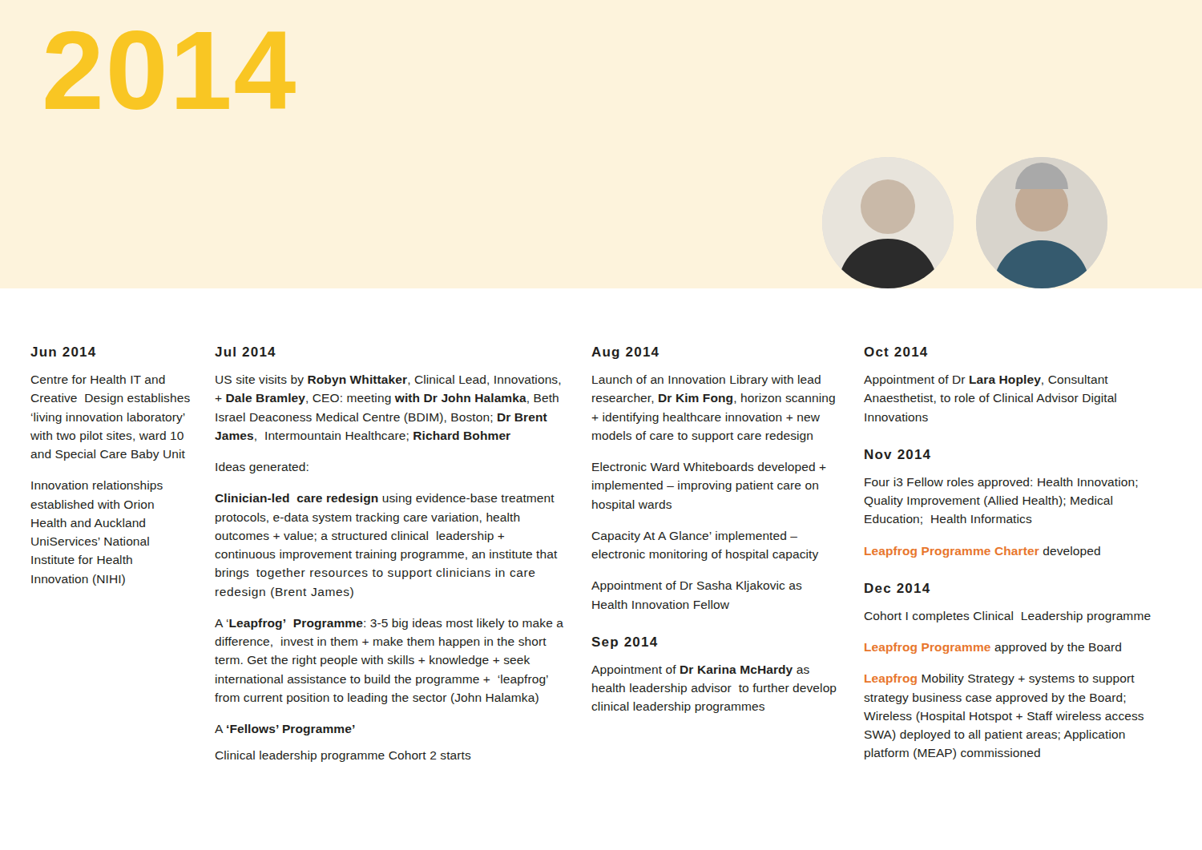2014
Jun 2014
Centre for Health IT and Creative Design establishes ‘living innovation laboratory’ with two pilot sites, ward 10 and Special Care Baby Unit
Innovation relationships established with Orion Health and Auckland UniServices’ National Institute for Health Innovation (NIHI)
Jul 2014
US site visits by Robyn Whittaker, Clinical Lead, Innovations, + Dale Bramley, CEO: meeting with Dr John Halamka, Beth Israel Deaconess Medical Centre (BDIM), Boston; Dr Brent James, Intermountain Healthcare; Richard Bohmer
Ideas generated:
Clinician-led care redesign using evidence-base treatment protocols, e-data system tracking care variation, health outcomes + value; a structured clinical leadership + continuous improvement training programme, an institute that brings together resources to support clinicians in care redesign (Brent James)
A ‘Leapfrog’ Programme: 3-5 big ideas most likely to make a difference, invest in them + make them happen in the short term. Get the right people with skills + knowledge + seek international assistance to build the programme + ‘leapfrog’ from current position to leading the sector (John Halamka)
A ‘Fellows’ Programme’
Clinical leadership programme Cohort 2 starts
Aug 2014
Launch of an Innovation Library with lead researcher, Dr Kim Fong, horizon scanning + identifying healthcare innovation + new models of care to support care redesign
Electronic Ward Whiteboards developed + implemented – improving patient care on hospital wards
Capacity At A Glance’ implemented –electronic monitoring of hospital capacity
Appointment of Dr Sasha Kljakovic as Health Innovation Fellow
Sep 2014
Appointment of Dr Karina McHardy as health leadership advisor to further develop clinical leadership programmes
Oct 2014
Appointment of Dr Lara Hopley, Consultant Anaesthetist, to role of Clinical Advisor Digital Innovations
Nov 2014
Four i3 Fellow roles approved: Health Innovation; Quality Improvement (Allied Health); Medical Education; Health Informatics
Leapfrog Programme Charter developed
Dec 2014
Cohort I completes Clinical Leadership programme
Leapfrog Programme approved by the Board
Leapfrog Mobility Strategy + systems to support strategy business case approved by the Board; Wireless (Hospital Hotspot + Staff wireless access SWA) deployed to all patient areas; Application platform (MEAP) commissioned